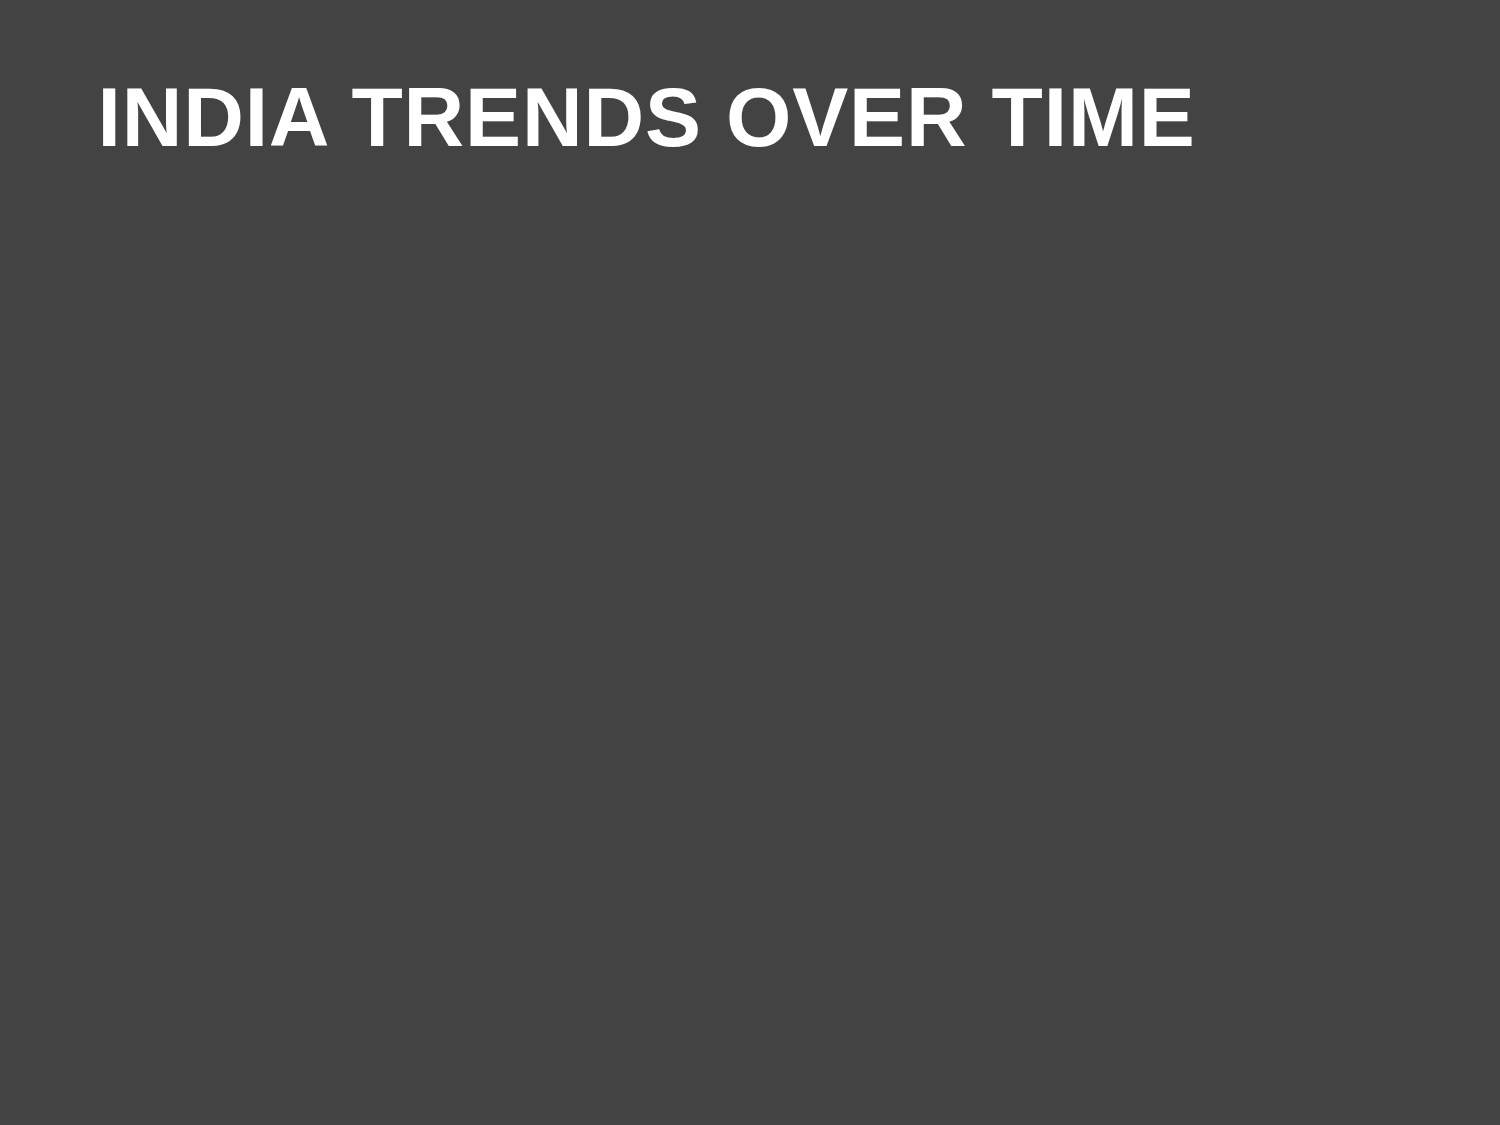India trends over time